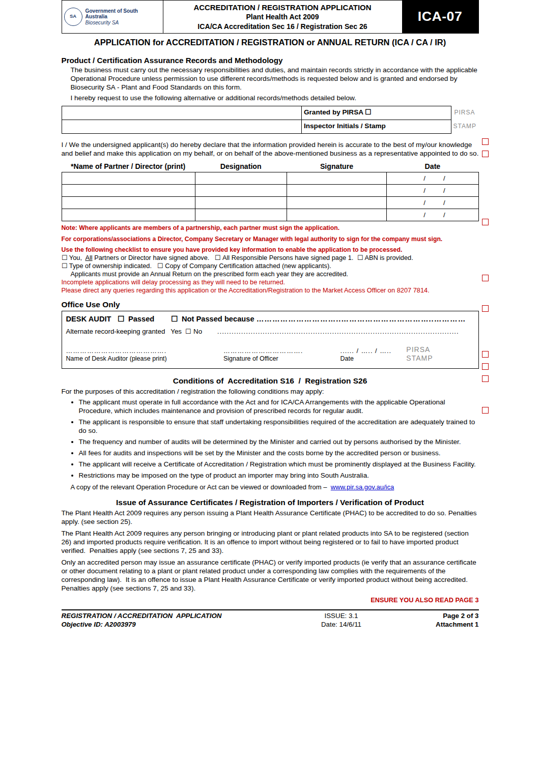SA
Government of South Australia
Biosecurity SA
ACCREDITATION / REGISTRATION APPLICATION
Plant Health Act 2009
ICA/CA Accreditation Sec 16 / Registration Sec 26
ICA-07
APPLICATION for ACCREDITATION / REGISTRATION or ANNUAL RETURN (ICA / CA / IR)
Product / Certification Assurance Records and Methodology
The business must carry out the necessary responsibilities and duties, and maintain records strictly in accordance with the applicable Operational Procedure unless permission to use different records/methods is requested below and is granted and endorsed by Biosecurity SA - Plant and Food Standards on this form.
I hereby request to use the following alternative or additional records/methods detailed below.
| | Granted by PIRSA ☐ | PIRSA |
| | Inspector Initials / Stamp | STAMP |
I / We the undersigned applicant(s) do hereby declare that the information provided herein is accurate to the best of my/our knowledge and belief and make this application on my behalf, or on behalf of the above-mentioned business as a representative appointed to do so.
| *Name of Partner / Director (print) | Designation | Signature | Date |
| --- | --- | --- | --- |
| | | | / / |
| | | | / / |
| | | | / / |
| | | | / / |
Note: Where applicants are members of a partnership, each partner must sign the application.
For corporations/associations a Director, Company Secretary or Manager with legal authority to sign for the company must sign.
Use the following checklist to ensure you have provided key information to enable the application to be processed.
☐ You, All Partners or Director have signed above. ☐ All Responsible Persons have signed page 1. ☐ ABN is provided.
☐ Type of ownership indicated. ☐ Copy of Company Certification attached (new applicants).
Applicants must provide an Annual Return on the prescribed form each year they are accredited.
Incomplete applications will delay processing as they will need to be returned.
Please direct any queries regarding this application or the Accreditation/Registration to the Market Access Officer on 8207 7814.
Office Use Only
DESK AUDIT ☐ Passed ☐ Not Passed because …………………………..……………………………..…………
Alternate record-keeping granted Yes ☐ No .....................................................................................................
…………………………………….
Name of Desk Auditor (please print)
…………………………….
Signature of Officer
...... / ….. / …..
Date
PIRSA STAMP
Conditions of Accreditation S16 / Registration S26
For the purposes of this accreditation / registration the following conditions may apply:
The applicant must operate in full accordance with the Act and for ICA/CA Arrangements with the applicable Operational Procedure, which includes maintenance and provision of prescribed records for regular audit.
The applicant is responsible to ensure that staff undertaking responsibilities required of the accreditation are adequately trained to do so.
The frequency and number of audits will be determined by the Minister and carried out by persons authorised by the Minister.
All fees for audits and inspections will be set by the Minister and the costs borne by the accredited person or business.
The applicant will receive a Certificate of Accreditation / Registration which must be prominently displayed at the Business Facility.
Restrictions may be imposed on the type of product an importer may bring into South Australia.
A copy of the relevant Operation Procedure or Act can be viewed or downloaded from – www.pir.sa.gov.au/ica
Issue of Assurance Certificates / Registration of Importers / Verification of Product
The Plant Health Act 2009 requires any person issuing a Plant Health Assurance Certificate (PHAC) to be accredited to do so. Penalties apply. (see section 25).
The Plant Health Act 2009 requires any person bringing or introducing plant or plant related products into SA to be registered (section 26) and imported products require verification. It is an offence to import without being registered or to fail to have imported product verified. Penalties apply (see sections 7, 25 and 33).
Only an accredited person may issue an assurance certificate (PHAC) or verify imported products (ie verify that an assurance certificate or other document relating to a plant or plant related product under a corresponding law complies with the requirements of the corresponding law). It is an offence to issue a Plant Health Assurance Certificate or verify imported product without being accredited. Penalties apply (see sections 7, 25 and 33).
ENSURE YOU ALSO READ PAGE 3
REGISTRATION / ACCREDITATION APPLICATION
Objective ID: A2003979
ISSUE: 3.1
Date: 14/6/11
Page 2 of 3
Attachment 1